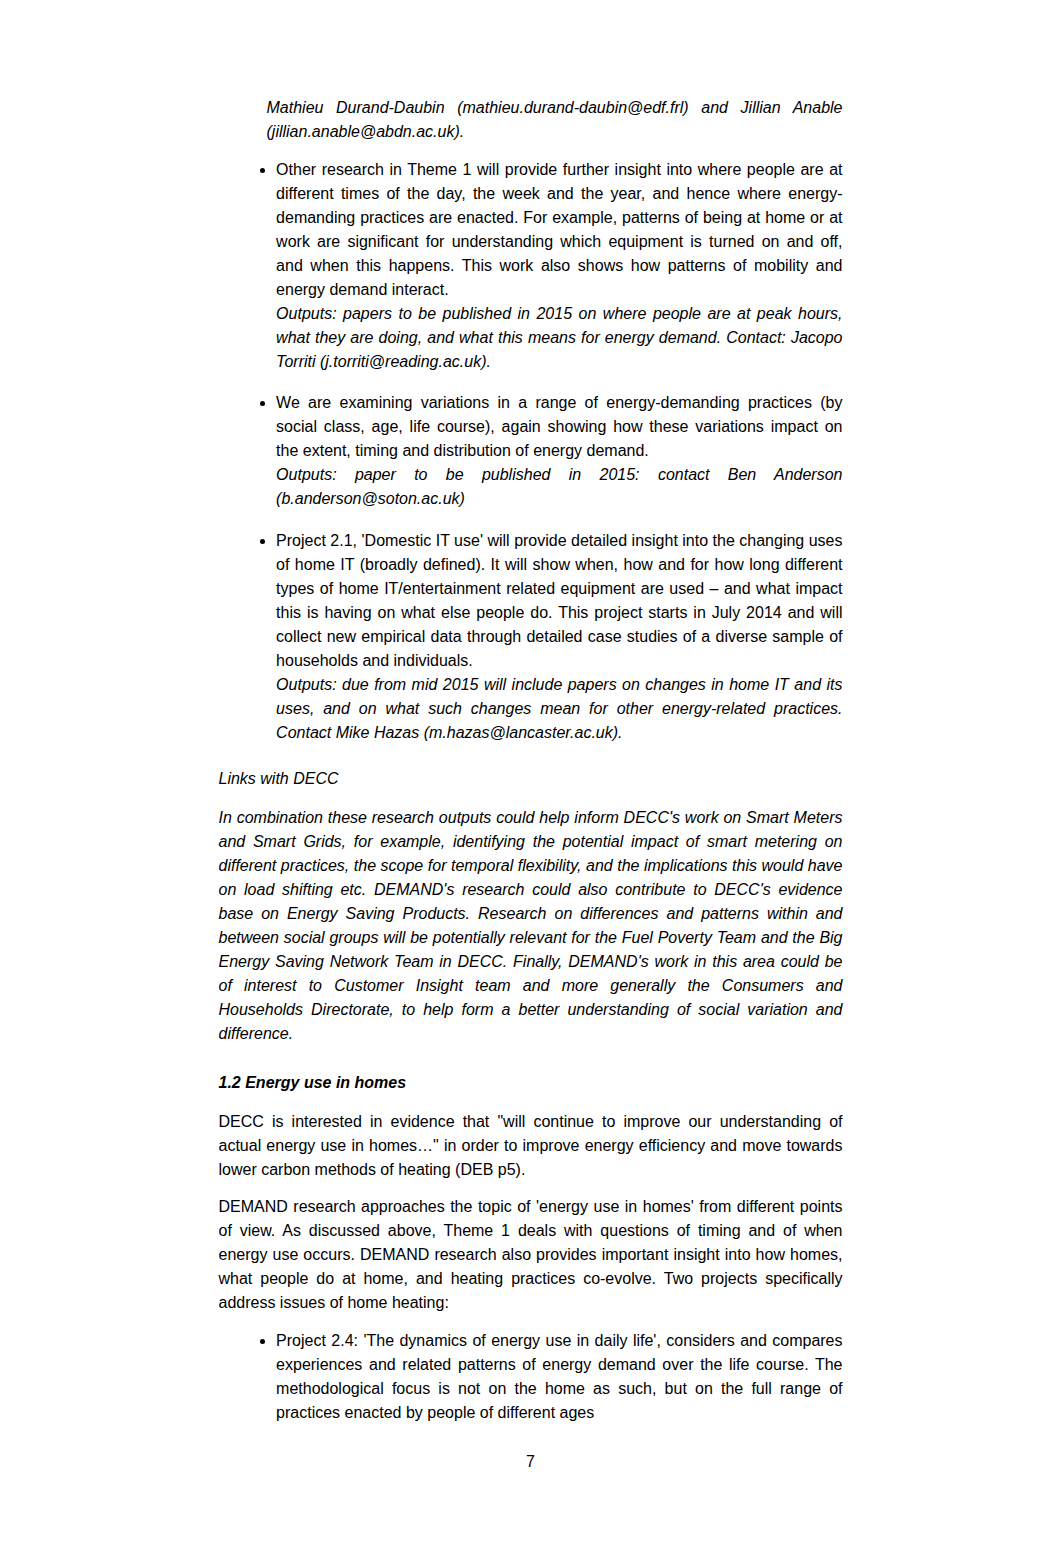Mathieu Durand-Daubin (mathieu.durand-daubin@edf.frl) and Jillian Anable (jillian.anable@abdn.ac.uk).
Other research in Theme 1 will provide further insight into where people are at different times of the day, the week and the year, and hence where energy-demanding practices are enacted. For example, patterns of being at home or at work are significant for understanding which equipment is turned on and off, and when this happens. This work also shows how patterns of mobility and energy demand interact.
Outputs: papers to be published in 2015 on where people are at peak hours, what they are doing, and what this means for energy demand. Contact: Jacopo Torriti (j.torriti@reading.ac.uk).
We are examining variations in a range of energy-demanding practices (by social class, age, life course), again showing how these variations impact on the extent, timing and distribution of energy demand.
Outputs: paper to be published in 2015: contact Ben Anderson (b.anderson@soton.ac.uk)
Project 2.1, 'Domestic IT use' will provide detailed insight into the changing uses of home IT (broadly defined). It will show when, how and for how long different types of home IT/entertainment related equipment are used – and what impact this is having on what else people do. This project starts in July 2014 and will collect new empirical data through detailed case studies of a diverse sample of households and individuals.
Outputs: due from mid 2015 will include papers on changes in home IT and its uses, and on what such changes mean for other energy-related practices. Contact Mike Hazas (m.hazas@lancaster.ac.uk).
Links with DECC
In combination these research outputs could help inform DECC's work on Smart Meters and Smart Grids, for example, identifying the potential impact of smart metering on different practices, the scope for temporal flexibility, and the implications this would have on load shifting etc. DEMAND's research could also contribute to DECC's evidence base on Energy Saving Products. Research on differences and patterns within and between social groups will be potentially relevant for the Fuel Poverty Team and the Big Energy Saving Network Team in DECC. Finally, DEMAND's work in this area could be of interest to Customer Insight team and more generally the Consumers and Households Directorate, to help form a better understanding of social variation and difference.
1.2 Energy use in homes
DECC is interested in evidence that "will continue to improve our understanding of actual energy use in homes…" in order to improve energy efficiency and move towards lower carbon methods of heating (DEB p5).
DEMAND research approaches the topic of 'energy use in homes' from different points of view. As discussed above, Theme 1 deals with questions of timing and of when energy use occurs. DEMAND research also provides important insight into how homes, what people do at home, and heating practices co-evolve. Two projects specifically address issues of home heating:
Project 2.4: 'The dynamics of energy use in daily life', considers and compares experiences and related patterns of energy demand over the life course. The methodological focus is not on the home as such, but on the full range of practices enacted by people of different ages
7